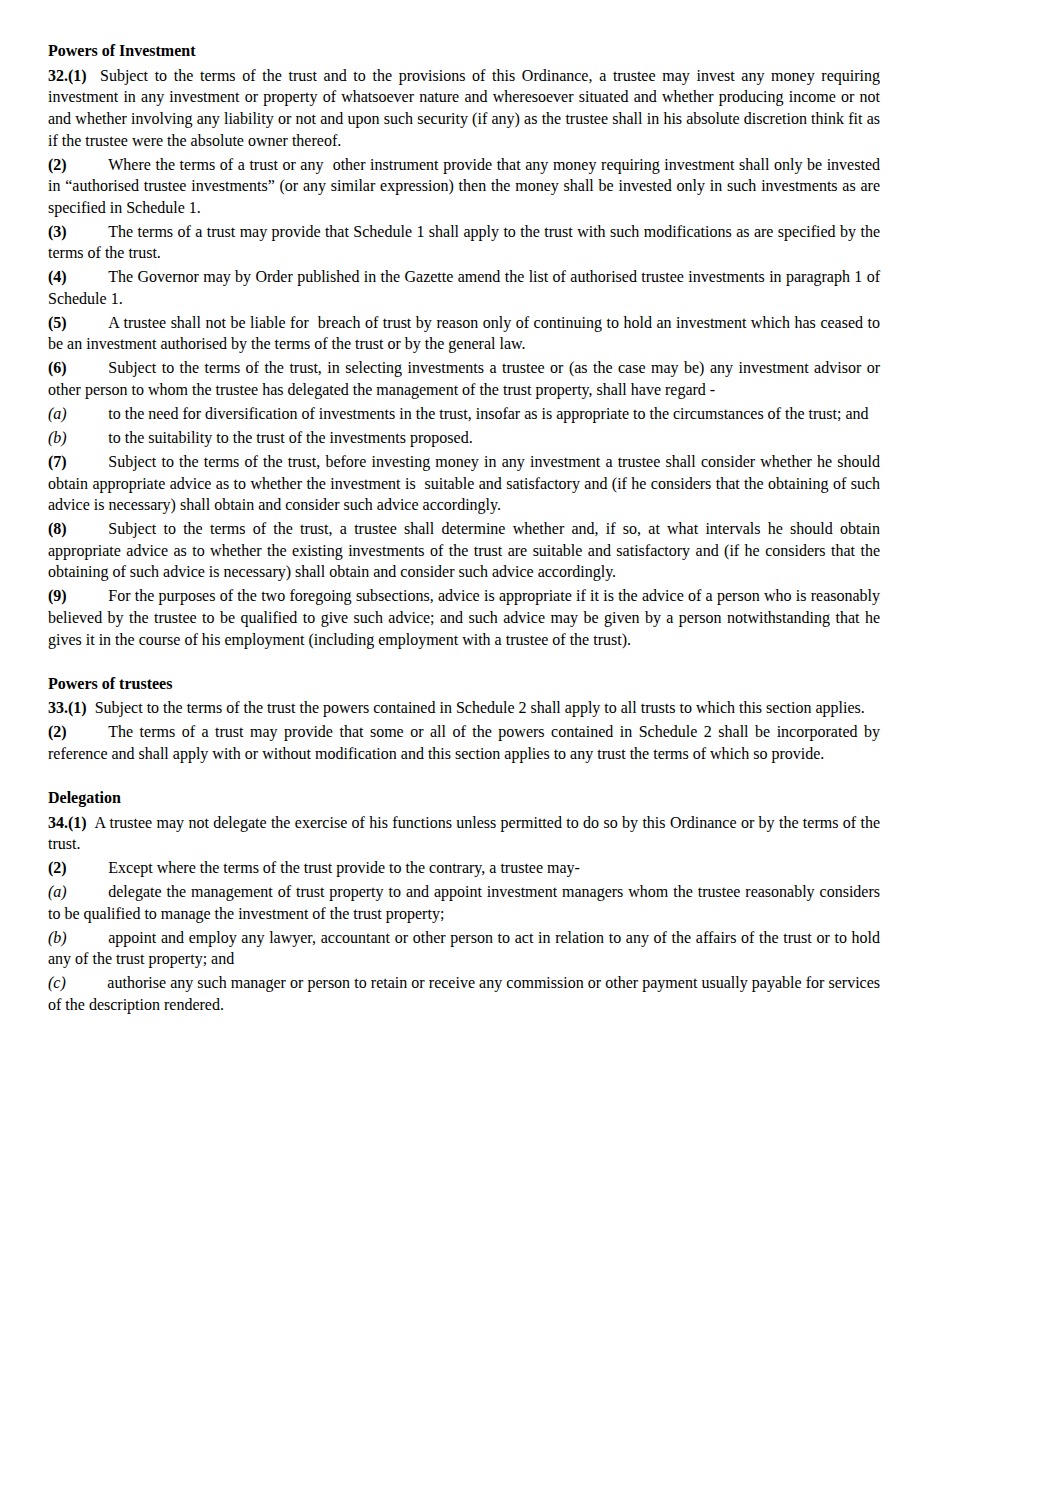Powers of Investment
32.(1) Subject to the terms of the trust and to the provisions of this Ordinance, a trustee may invest any money requiring investment in any investment or property of whatsoever nature and wheresoever situated and whether producing income or not and whether involving any liability or not and upon such security (if any) as the trustee shall in his absolute discretion think fit as if the trustee were the absolute owner thereof.
(2) Where the terms of a trust or any other instrument provide that any money requiring investment shall only be invested in “authorised trustee investments” (or any similar expression) then the money shall be invested only in such investments as are specified in Schedule 1.
(3) The terms of a trust may provide that Schedule 1 shall apply to the trust with such modifications as are specified by the terms of the trust.
(4) The Governor may by Order published in the Gazette amend the list of authorised trustee investments in paragraph 1 of Schedule 1.
(5) A trustee shall not be liable for breach of trust by reason only of continuing to hold an investment which has ceased to be an investment authorised by the terms of the trust or by the general law.
(6) Subject to the terms of the trust, in selecting investments a trustee or (as the case may be) any investment advisor or other person to whom the trustee has delegated the management of the trust property, shall have regard -
(a) to the need for diversification of investments in the trust, insofar as is appropriate to the circumstances of the trust; and
(b) to the suitability to the trust of the investments proposed.
(7) Subject to the terms of the trust, before investing money in any investment a trustee shall consider whether he should obtain appropriate advice as to whether the investment is suitable and satisfactory and (if he considers that the obtaining of such advice is necessary) shall obtain and consider such advice accordingly.
(8) Subject to the terms of the trust, a trustee shall determine whether and, if so, at what intervals he should obtain appropriate advice as to whether the existing investments of the trust are suitable and satisfactory and (if he considers that the obtaining of such advice is necessary) shall obtain and consider such advice accordingly.
(9) For the purposes of the two foregoing subsections, advice is appropriate if it is the advice of a person who is reasonably believed by the trustee to be qualified to give such advice; and such advice may be given by a person notwithstanding that he gives it in the course of his employment (including employment with a trustee of the trust).
Powers of trustees
33.(1) Subject to the terms of the trust the powers contained in Schedule 2 shall apply to all trusts to which this section applies.
(2) The terms of a trust may provide that some or all of the powers contained in Schedule 2 shall be incorporated by reference and shall apply with or without modification and this section applies to any trust the terms of which so provide.
Delegation
34.(1) A trustee may not delegate the exercise of his functions unless permitted to do so by this Ordinance or by the terms of the trust.
(2) Except where the terms of the trust provide to the contrary, a trustee may-
(a) delegate the management of trust property to and appoint investment managers whom the trustee reasonably considers to be qualified to manage the investment of the trust property;
(b) appoint and employ any lawyer, accountant or other person to act in relation to any of the affairs of the trust or to hold any of the trust property; and
(c) authorise any such manager or person to retain or receive any commission or other payment usually payable for services of the description rendered.